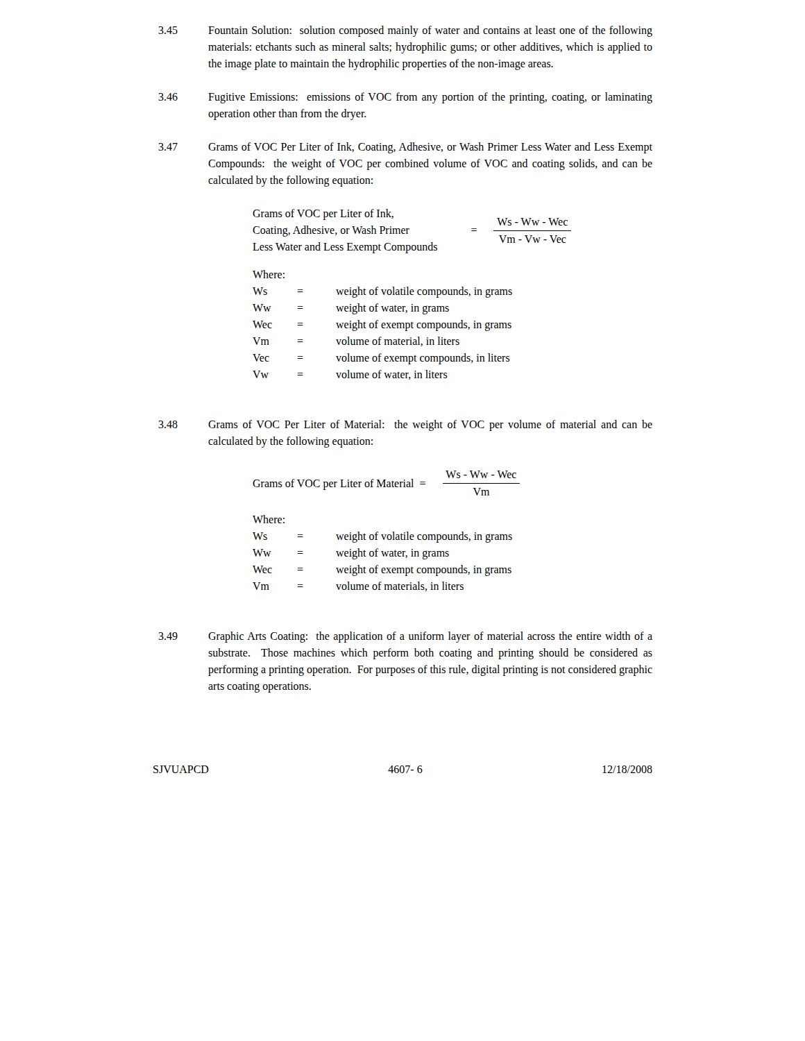3.45
Fountain Solution: solution composed mainly of water and contains at least one of the following materials: etchants such as mineral salts; hydrophilic gums; or other additives, which is applied to the image plate to maintain the hydrophilic properties of the non-image areas.
3.46
Fugitive Emissions: emissions of VOC from any portion of the printing, coating, or laminating operation other than from the dryer.
3.47
Grams of VOC Per Liter of Ink, Coating, Adhesive, or Wash Primer Less Water and Less Exempt Compounds: the weight of VOC per combined volume of VOC and coating solids, and can be calculated by the following equation:
Grams of VOC per Liter of Ink,
Coating, Adhesive, or Wash Primer
Less Water and Less Exempt Compounds
=
Ws - Ww - Wec Vm - Vw - Vec
Where:
| Ws | = | weight of volatile compounds, in grams |
| Ww | = | weight of water, in grams |
| Wec | = | weight of exempt compounds, in grams |
| Vm | = | volume of material, in liters |
| Vec | = | volume of exempt compounds, in liters |
| Vw | = | volume of water, in liters |
3.48
Grams of VOC Per Liter of Material: the weight of VOC per volume of material and can be calculated by the following equation:
Grams of VOC per Liter of Material
=
Ws - Ww - Wec Vm
Where:
| Ws | = | weight of volatile compounds, in grams |
| Ww | = | weight of water, in grams |
| Wec | = | weight of exempt compounds, in grams |
| Vm | = | volume of materials, in liters |
3.49
Graphic Arts Coating: the application of a uniform layer of material across the entire width of a substrate. Those machines which perform both coating and printing should be considered as performing a printing operation. For purposes of this rule, digital printing is not considered graphic arts coating operations.
SJVUAPCD
4607- 6
12/18/2008